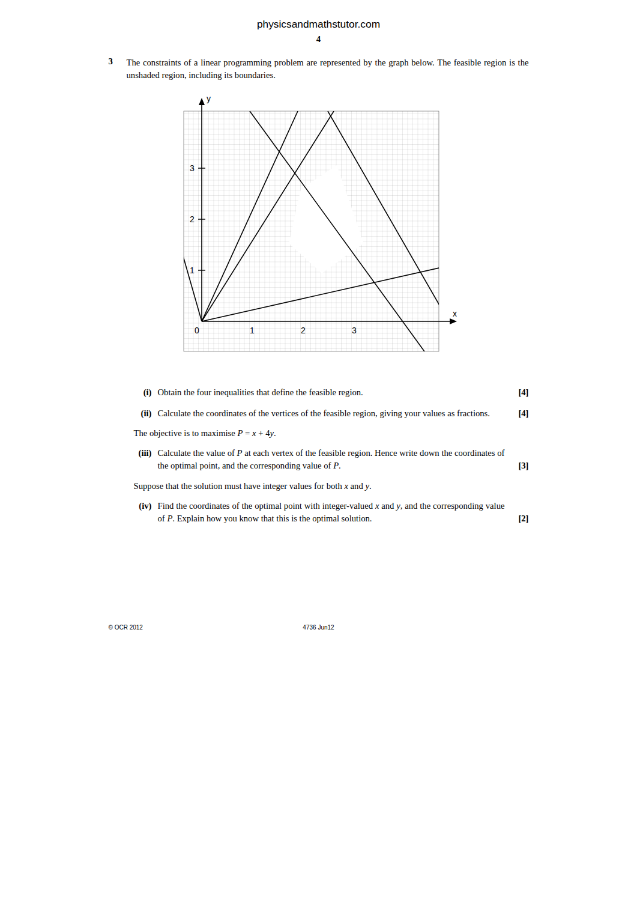physicsandmathstutor.com
4
3
The constraints of a linear programming problem are represented by the graph below. The feasible region is the unshaded region, including its boundaries.
y x 1 2 3 0 1 2 3
(i)
Obtain the four inequalities that define the feasible region.[4]
(ii)
Calculate the coordinates of the vertices of the feasible region, giving your values as fractions.[4]
The objective is to maximise P = x + 4y.
(iii)
Calculate the value of P at each vertex of the feasible region. Hence write down the coordinates of the optimal point, and the corresponding value of P.[3]
Suppose that the solution must have integer values for both x and y.
(iv)
Find the coordinates of the optimal point with integer-valued x and y, and the corresponding value of P. Explain how you know that this is the optimal solution.[2]
© OCR 2012
4736 Jun12